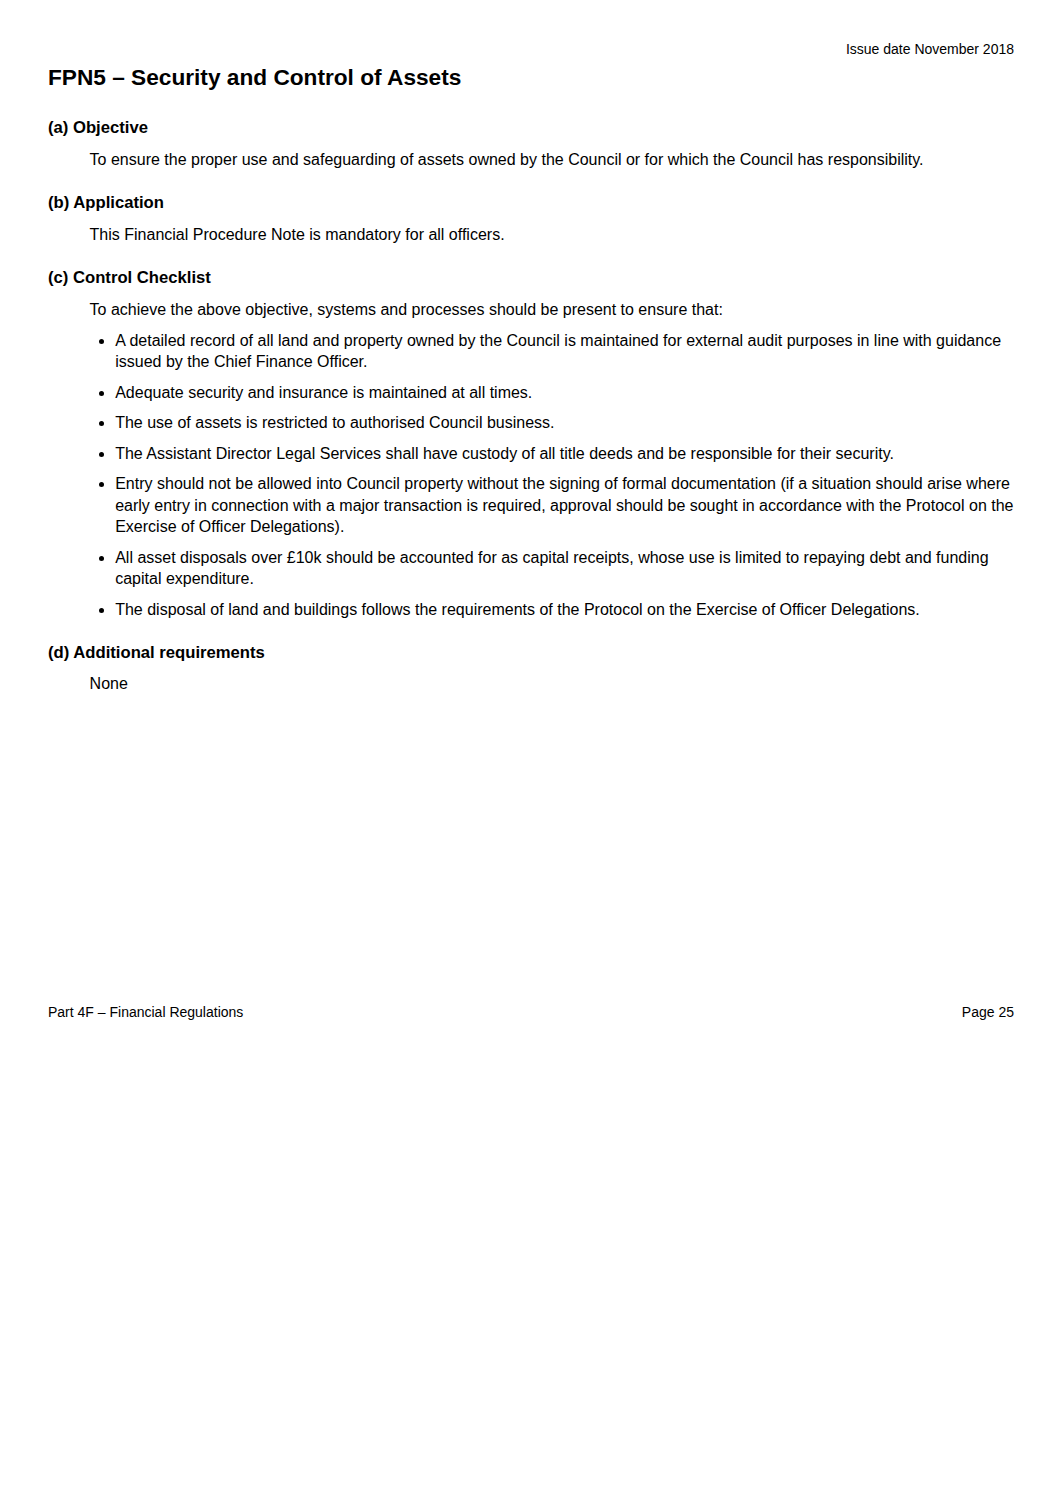Issue date November 2018
FPN5 – Security and Control of Assets
(a) Objective
To ensure the proper use and safeguarding of assets owned by the Council or for which the Council has responsibility.
(b) Application
This Financial Procedure Note is mandatory for all officers.
(c) Control Checklist
To achieve the above objective, systems and processes should be present to ensure that:
A detailed record of all land and property owned by the Council is maintained for external audit purposes in line with guidance issued by the Chief Finance Officer.
Adequate security and insurance is maintained at all times.
The use of assets is restricted to authorised Council business.
The Assistant Director Legal Services shall have custody of all title deeds and be responsible for their security.
Entry should not be allowed into Council property without the signing of formal documentation (if a situation should arise where early entry in connection with a major transaction is required, approval should be sought in accordance with the Protocol on the Exercise of Officer Delegations).
All asset disposals over £10k should be accounted for as capital receipts, whose use is limited to repaying debt and funding capital expenditure.
The disposal of land and buildings follows the requirements of the Protocol on the Exercise of Officer Delegations.
(d) Additional requirements
None
Part 4F – Financial Regulations Page 25